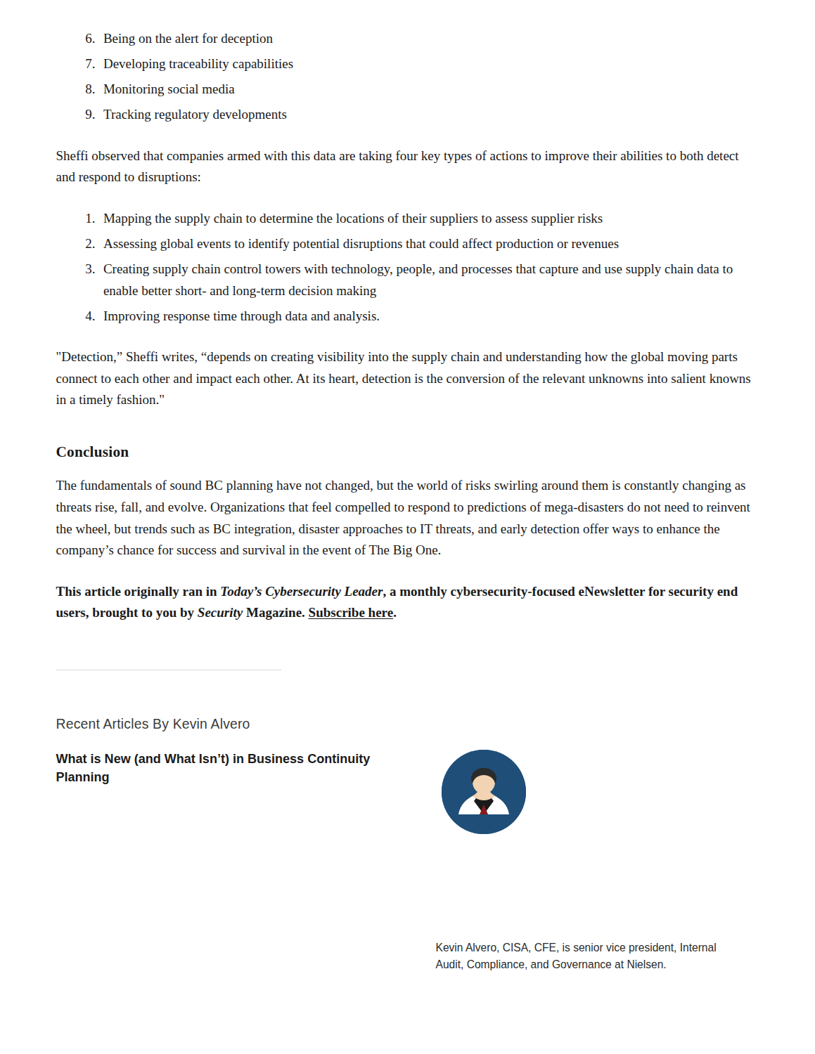Being on the alert for deception
Developing traceability capabilities
Monitoring social media
Tracking regulatory developments
Sheffi observed that companies armed with this data are taking four key types of actions to improve their abilities to both detect and respond to disruptions:
Mapping the supply chain to determine the locations of their suppliers to assess supplier risks
Assessing global events to identify potential disruptions that could affect production or revenues
Creating supply chain control towers with technology, people, and processes that capture and use supply chain data to enable better short- and long-term decision making
Improving response time through data and analysis.
"Detection,” Sheffi writes, “depends on creating visibility into the supply chain and understanding how the global moving parts connect to each other and impact each other. At its heart, detection is the conversion of the relevant unknowns into salient knowns in a timely fashion."
Conclusion
The fundamentals of sound BC planning have not changed, but the world of risks swirling around them is constantly changing as threats rise, fall, and evolve. Organizations that feel compelled to respond to predictions of mega-disasters do not need to reinvent the wheel, but trends such as BC integration, disaster approaches to IT threats, and early detection offer ways to enhance the company’s chance for success and survival in the event of The Big One.
This article originally ran in Today’s Cybersecurity Leader, a monthly cybersecurity-focused eNewsletter for security end users, brought to you by Security Magazine. Subscribe here.
Recent Articles By Kevin Alvero
What is New (and What Isn’t) in Business Continuity Planning
Kevin Alvero, CISA, CFE, is senior vice president, Internal Audit, Compliance, and Governance at Nielsen.